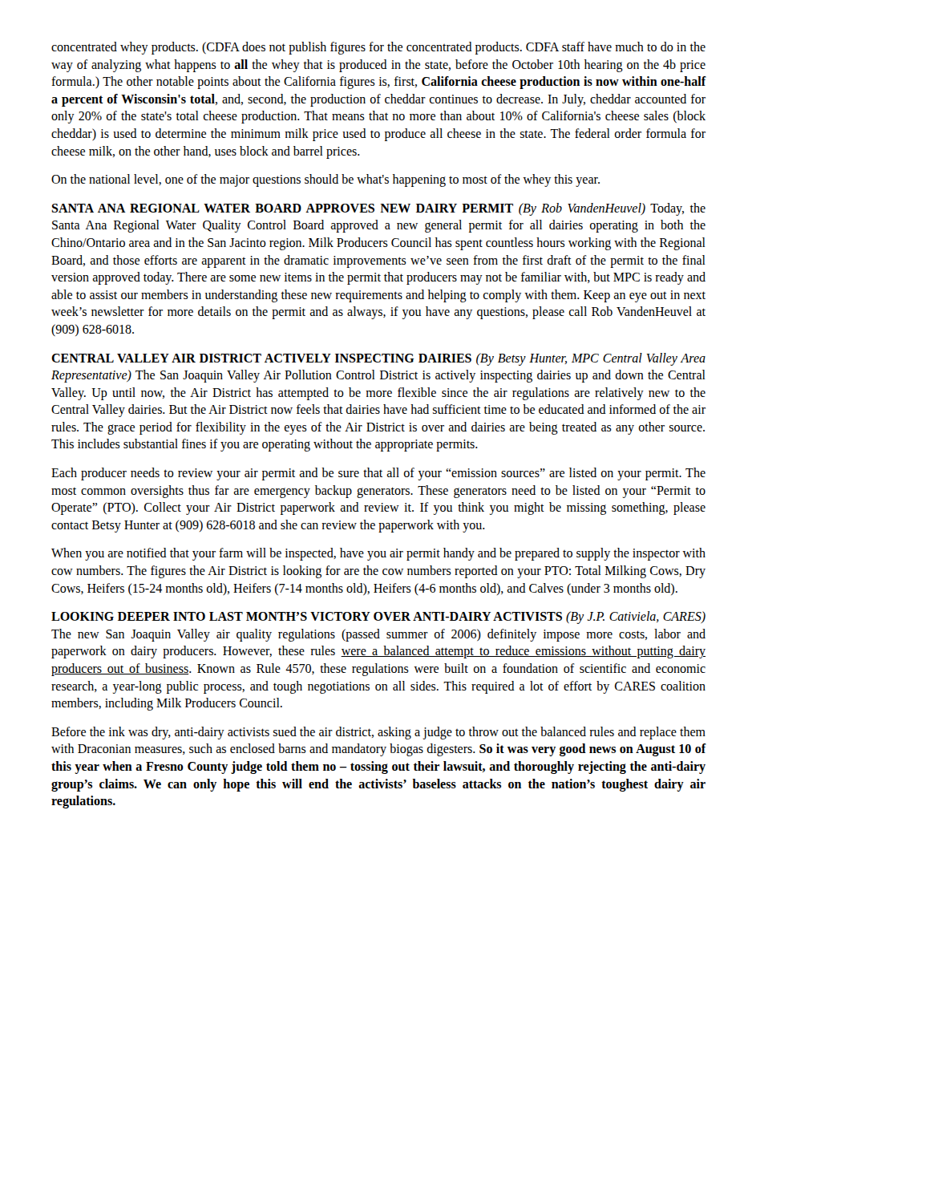concentrated whey products. (CDFA does not publish figures for the concentrated products. CDFA staff have much to do in the way of analyzing what happens to all the whey that is produced in the state, before the October 10th hearing on the 4b price formula.) The other notable points about the California figures is, first, California cheese production is now within one-half a percent of Wisconsin's total, and, second, the production of cheddar continues to decrease. In July, cheddar accounted for only 20% of the state's total cheese production. That means that no more than about 10% of California's cheese sales (block cheddar) is used to determine the minimum milk price used to produce all cheese in the state. The federal order formula for cheese milk, on the other hand, uses block and barrel prices.
On the national level, one of the major questions should be what's happening to most of the whey this year.
SANTA ANA REGIONAL WATER BOARD APPROVES NEW DAIRY PERMIT (By Rob VandenHeuvel) Today, the Santa Ana Regional Water Quality Control Board approved a new general permit for all dairies operating in both the Chino/Ontario area and in the San Jacinto region. Milk Producers Council has spent countless hours working with the Regional Board, and those efforts are apparent in the dramatic improvements we’ve seen from the first draft of the permit to the final version approved today. There are some new items in the permit that producers may not be familiar with, but MPC is ready and able to assist our members in understanding these new requirements and helping to comply with them. Keep an eye out in next week’s newsletter for more details on the permit and as always, if you have any questions, please call Rob VandenHeuvel at (909) 628-6018.
CENTRAL VALLEY AIR DISTRICT ACTIVELY INSPECTING DAIRIES (By Betsy Hunter, MPC Central Valley Area Representative) The San Joaquin Valley Air Pollution Control District is actively inspecting dairies up and down the Central Valley. Up until now, the Air District has attempted to be more flexible since the air regulations are relatively new to the Central Valley dairies. But the Air District now feels that dairies have had sufficient time to be educated and informed of the air rules. The grace period for flexibility in the eyes of the Air District is over and dairies are being treated as any other source. This includes substantial fines if you are operating without the appropriate permits.
Each producer needs to review your air permit and be sure that all of your “emission sources” are listed on your permit. The most common oversights thus far are emergency backup generators. These generators need to be listed on your “Permit to Operate” (PTO). Collect your Air District paperwork and review it. If you think you might be missing something, please contact Betsy Hunter at (909) 628-6018 and she can review the paperwork with you.
When you are notified that your farm will be inspected, have you air permit handy and be prepared to supply the inspector with cow numbers. The figures the Air District is looking for are the cow numbers reported on your PTO: Total Milking Cows, Dry Cows, Heifers (15-24 months old), Heifers (7-14 months old), Heifers (4-6 months old), and Calves (under 3 months old).
LOOKING DEEPER INTO LAST MONTH’S VICTORY OVER ANTI-DAIRY ACTIVISTS (By J.P. Cativiela, CARES) The new San Joaquin Valley air quality regulations (passed summer of 2006) definitely impose more costs, labor and paperwork on dairy producers. However, these rules were a balanced attempt to reduce emissions without putting dairy producers out of business. Known as Rule 4570, these regulations were built on a foundation of scientific and economic research, a year-long public process, and tough negotiations on all sides. This required a lot of effort by CARES coalition members, including Milk Producers Council.
Before the ink was dry, anti-dairy activists sued the air district, asking a judge to throw out the balanced rules and replace them with Draconian measures, such as enclosed barns and mandatory biogas digesters. So it was very good news on August 10 of this year when a Fresno County judge told them no – tossing out their lawsuit, and thoroughly rejecting the anti-dairy group’s claims. We can only hope this will end the activists’ baseless attacks on the nation’s toughest dairy air regulations.